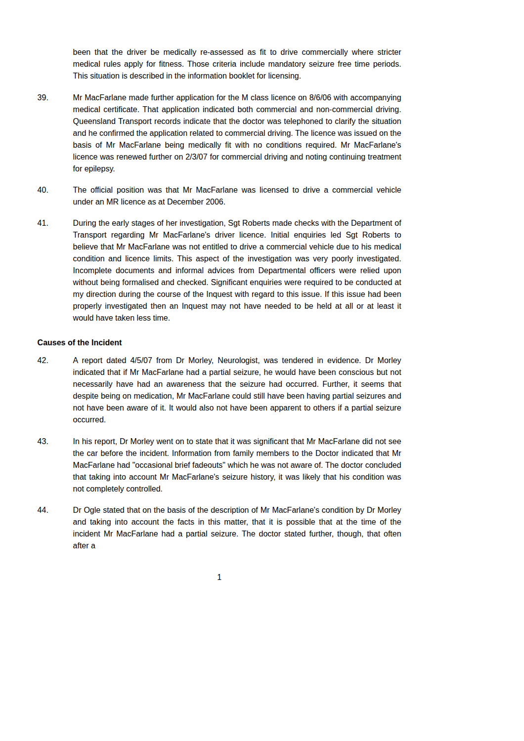been that the driver be medically re-assessed as fit to drive commercially where stricter medical rules apply for fitness. Those criteria include mandatory seizure free time periods. This situation is described in the information booklet for licensing.
39. Mr MacFarlane made further application for the M class licence on 8/6/06 with accompanying medical certificate. That application indicated both commercial and non-commercial driving. Queensland Transport records indicate that the doctor was telephoned to clarify the situation and he confirmed the application related to commercial driving. The licence was issued on the basis of Mr MacFarlane being medically fit with no conditions required. Mr MacFarlane's licence was renewed further on 2/3/07 for commercial driving and noting continuing treatment for epilepsy.
40. The official position was that Mr MacFarlane was licensed to drive a commercial vehicle under an MR licence as at December 2006.
41. During the early stages of her investigation, Sgt Roberts made checks with the Department of Transport regarding Mr MacFarlane's driver licence. Initial enquiries led Sgt Roberts to believe that Mr MacFarlane was not entitled to drive a commercial vehicle due to his medical condition and licence limits. This aspect of the investigation was very poorly investigated. Incomplete documents and informal advices from Departmental officers were relied upon without being formalised and checked. Significant enquiries were required to be conducted at my direction during the course of the Inquest with regard to this issue. If this issue had been properly investigated then an Inquest may not have needed to be held at all or at least it would have taken less time.
Causes of the Incident
42. A report dated 4/5/07 from Dr Morley, Neurologist, was tendered in evidence. Dr Morley indicated that if Mr MacFarlane had a partial seizure, he would have been conscious but not necessarily have had an awareness that the seizure had occurred. Further, it seems that despite being on medication, Mr MacFarlane could still have been having partial seizures and not have been aware of it. It would also not have been apparent to others if a partial seizure occurred.
43. In his report, Dr Morley went on to state that it was significant that Mr MacFarlane did not see the car before the incident. Information from family members to the Doctor indicated that Mr MacFarlane had "occasional brief fadeouts" which he was not aware of. The doctor concluded that taking into account Mr MacFarlane's seizure history, it was likely that his condition was not completely controlled.
44. Dr Ogle stated that on the basis of the description of Mr MacFarlane's condition by Dr Morley and taking into account the facts in this matter, that it is possible that at the time of the incident Mr MacFarlane had a partial seizure. The doctor stated further, though, that often after a
1